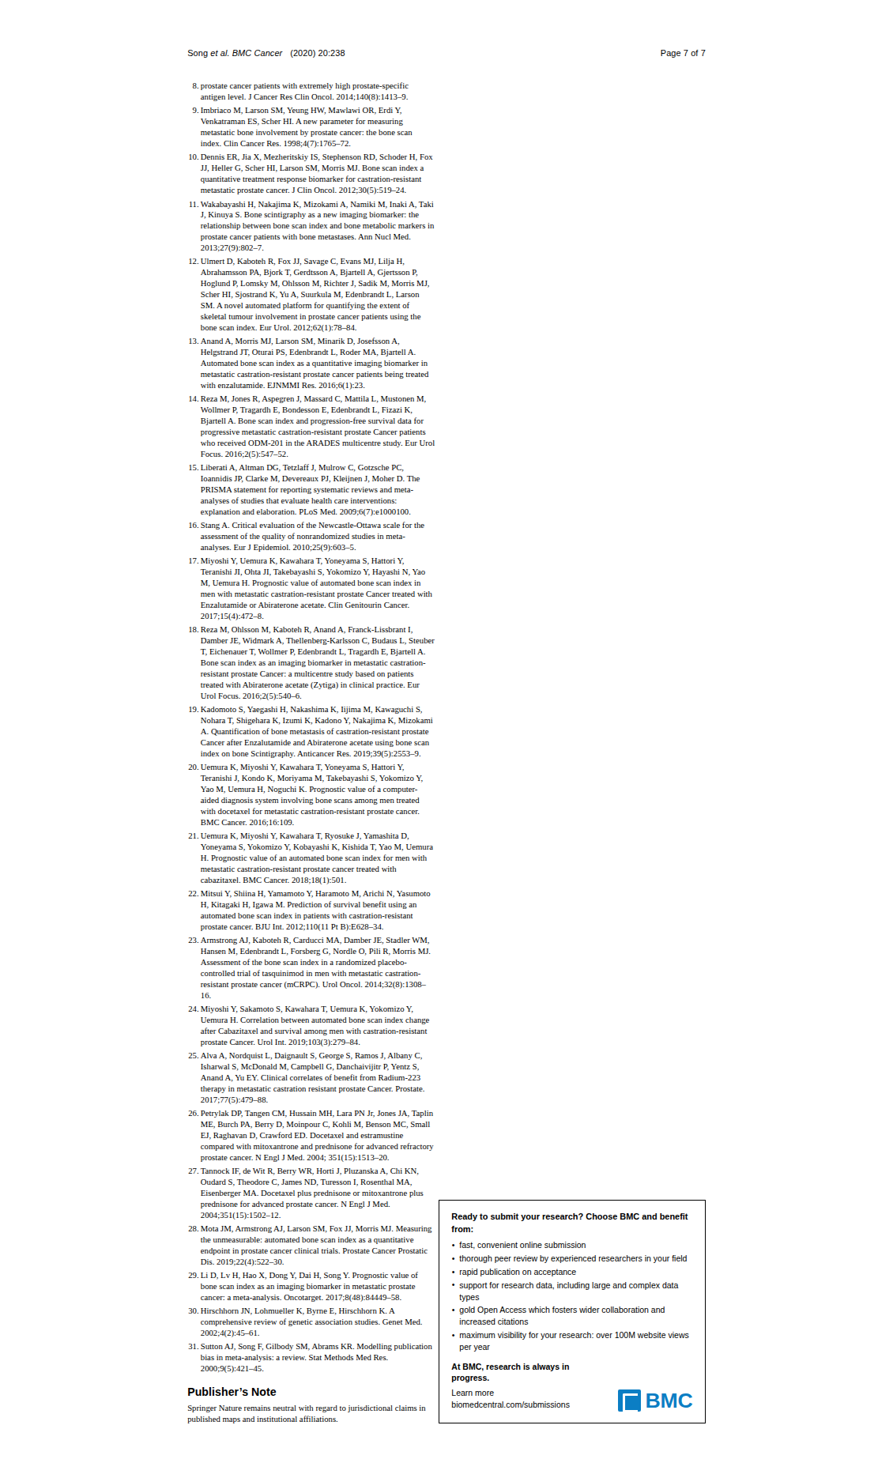Song et al. BMC Cancer(2020) 20:238
Page 7 of 7
prostate cancer patients with extremely high prostate-specific antigen level. J Cancer Res Clin Oncol. 2014;140(8):1413–9.
Imbriaco M, Larson SM, Yeung HW, Mawlawi OR, Erdi Y, Venkatraman ES, Scher HI. A new parameter for measuring metastatic bone involvement by prostate cancer: the bone scan index. Clin Cancer Res. 1998;4(7):1765–72.
Dennis ER, Jia X, Mezheritskiy IS, Stephenson RD, Schoder H, Fox JJ, Heller G, Scher HI, Larson SM, Morris MJ. Bone scan index a quantitative treatment response biomarker for castration-resistant metastatic prostate cancer. J Clin Oncol. 2012;30(5):519–24.
Wakabayashi H, Nakajima K, Mizokami A, Namiki M, Inaki A, Taki J, Kinuya S. Bone scintigraphy as a new imaging biomarker: the relationship between bone scan index and bone metabolic markers in prostate cancer patients with bone metastases. Ann Nucl Med. 2013;27(9):802–7.
Ulmert D, Kaboteh R, Fox JJ, Savage C, Evans MJ, Lilja H, Abrahamsson PA, Bjork T, Gerdtsson A, Bjartell A, Gjertsson P, Hoglund P, Lomsky M, Ohlsson M, Richter J, Sadik M, Morris MJ, Scher HI, Sjostrand K, Yu A, Suurkula M, Edenbrandt L, Larson SM. A novel automated platform for quantifying the extent of skeletal tumour involvement in prostate cancer patients using the bone scan index. Eur Urol. 2012;62(1):78–84.
Anand A, Morris MJ, Larson SM, Minarik D, Josefsson A, Helgstrand JT, Oturai PS, Edenbrandt L, Roder MA, Bjartell A. Automated bone scan index as a quantitative imaging biomarker in metastatic castration-resistant prostate cancer patients being treated with enzalutamide. EJNMMI Res. 2016;6(1):23.
Reza M, Jones R, Aspegren J, Massard C, Mattila L, Mustonen M, Wollmer P, Tragardh E, Bondesson E, Edenbrandt L, Fizazi K, Bjartell A. Bone scan index and progression-free survival data for progressive metastatic castration-resistant prostate Cancer patients who received ODM-201 in the ARADES multicentre study. Eur Urol Focus. 2016;2(5):547–52.
Liberati A, Altman DG, Tetzlaff J, Mulrow C, Gotzsche PC, Ioannidis JP, Clarke M, Devereaux PJ, Kleijnen J, Moher D. The PRISMA statement for reporting systematic reviews and meta-analyses of studies that evaluate health care interventions: explanation and elaboration. PLoS Med. 2009;6(7):e1000100.
Stang A. Critical evaluation of the Newcastle-Ottawa scale for the assessment of the quality of nonrandomized studies in meta-analyses. Eur J Epidemiol. 2010;25(9):603–5.
Miyoshi Y, Uemura K, Kawahara T, Yoneyama S, Hattori Y, Teranishi JI, Ohta JI, Takebayashi S, Yokomizo Y, Hayashi N, Yao M, Uemura H. Prognostic value of automated bone scan index in men with metastatic castration-resistant prostate Cancer treated with Enzalutamide or Abiraterone acetate. Clin Genitourin Cancer. 2017;15(4):472–8.
Reza M, Ohlsson M, Kaboteh R, Anand A, Franck-Lissbrant I, Damber JE, Widmark A, Thellenberg-Karlsson C, Budaus L, Steuber T, Eichenauer T, Wollmer P, Edenbrandt L, Tragardh E, Bjartell A. Bone scan index as an imaging biomarker in metastatic castration-resistant prostate Cancer: a multicentre study based on patients treated with Abiraterone acetate (Zytiga) in clinical practice. Eur Urol Focus. 2016;2(5):540–6.
Kadomoto S, Yaegashi H, Nakashima K, Iijima M, Kawaguchi S, Nohara T, Shigehara K, Izumi K, Kadono Y, Nakajima K, Mizokami A. Quantification of bone metastasis of castration-resistant prostate Cancer after Enzalutamide and Abiraterone acetate using bone scan index on bone Scintigraphy. Anticancer Res. 2019;39(5):2553–9.
Uemura K, Miyoshi Y, Kawahara T, Yoneyama S, Hattori Y, Teranishi J, Kondo K, Moriyama M, Takebayashi S, Yokomizo Y, Yao M, Uemura H, Noguchi K. Prognostic value of a computer-aided diagnosis system involving bone scans among men treated with docetaxel for metastatic castration-resistant prostate cancer. BMC Cancer. 2016;16:109.
Uemura K, Miyoshi Y, Kawahara T, Ryosuke J, Yamashita D, Yoneyama S, Yokomizo Y, Kobayashi K, Kishida T, Yao M, Uemura H. Prognostic value of an automated bone scan index for men with metastatic castration-resistant prostate cancer treated with cabazitaxel. BMC Cancer. 2018;18(1):501.
Mitsui Y, Shiina H, Yamamoto Y, Haramoto M, Arichi N, Yasumoto H, Kitagaki H, Igawa M. Prediction of survival benefit using an automated bone scan index in patients with castration-resistant prostate cancer. BJU Int. 2012;110(11 Pt B):E628–34.
Armstrong AJ, Kaboteh R, Carducci MA, Damber JE, Stadler WM, Hansen M, Edenbrandt L, Forsberg G, Nordle O, Pili R, Morris MJ. Assessment of the bone scan index in a randomized placebo-controlled trial of tasquinimod in men with metastatic castration-resistant prostate cancer (mCRPC). Urol Oncol. 2014;32(8):1308–16.
Miyoshi Y, Sakamoto S, Kawahara T, Uemura K, Yokomizo Y, Uemura H. Correlation between automated bone scan index change after Cabazitaxel and survival among men with castration-resistant prostate Cancer. Urol Int. 2019;103(3):279–84.
Alva A, Nordquist L, Daignault S, George S, Ramos J, Albany C, Isharwal S, McDonald M, Campbell G, Danchaivijitr P, Yentz S, Anand A, Yu EY. Clinical correlates of benefit from Radium-223 therapy in metastatic castration resistant prostate Cancer. Prostate. 2017;77(5):479–88.
Petrylak DP, Tangen CM, Hussain MH, Lara PN Jr, Jones JA, Taplin ME, Burch PA, Berry D, Moinpour C, Kohli M, Benson MC, Small EJ, Raghavan D, Crawford ED. Docetaxel and estramustine compared with mitoxantrone and prednisone for advanced refractory prostate cancer. N Engl J Med. 2004; 351(15):1513–20.
Tannock IF, de Wit R, Berry WR, Horti J, Pluzanska A, Chi KN, Oudard S, Theodore C, James ND, Turesson I, Rosenthal MA, Eisenberger MA. Docetaxel plus prednisone or mitoxantrone plus prednisone for advanced prostate cancer. N Engl J Med. 2004;351(15):1502–12.
Mota JM, Armstrong AJ, Larson SM, Fox JJ, Morris MJ. Measuring the unmeasurable: automated bone scan index as a quantitative endpoint in prostate cancer clinical trials. Prostate Cancer Prostatic Dis. 2019;22(4):522–30.
Li D, Lv H, Hao X, Dong Y, Dai H, Song Y. Prognostic value of bone scan index as an imaging biomarker in metastatic prostate cancer: a meta-analysis. Oncotarget. 2017;8(48):84449–58.
Hirschhorn JN, Lohmueller K, Byrne E, Hirschhorn K. A comprehensive review of genetic association studies. Genet Med. 2002;4(2):45–61.
Sutton AJ, Song F, Gilbody SM, Abrams KR. Modelling publication bias in meta-analysis: a review. Stat Methods Med Res. 2000;9(5):421–45.
Publisher’s Note
Springer Nature remains neutral with regard to jurisdictional claims in published maps and institutional affiliations.
Ready to submit your research? Choose BMC and benefit from:
fast, convenient online submission
thorough peer review by experienced researchers in your field
rapid publication on acceptance
support for research data, including large and complex data types
gold Open Access which fosters wider collaboration and increased citations
maximum visibility for your research: over 100M website views per year
At BMC, research is always in progress.
Learn more biomedcentral.com/submissions
BMC